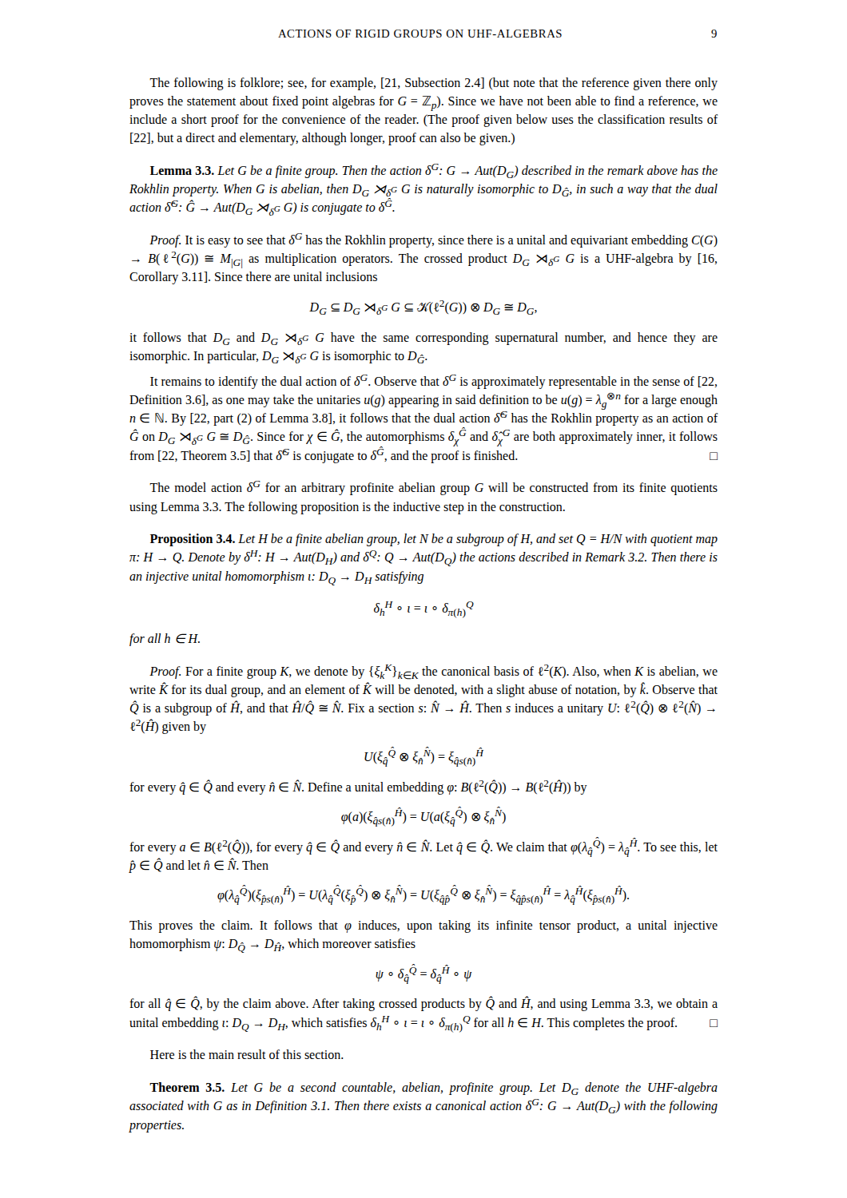ACTIONS OF RIGID GROUPS ON UHF-ALGEBRAS 9
The following is folklore; see, for example, [21, Subsection 2.4] (but note that the reference given there only proves the statement about fixed point algebras for G = ℤp). Since we have not been able to find a reference, we include a short proof for the convenience of the reader. (The proof given below uses the classification results of [22], but a direct and elementary, although longer, proof can also be given.)
Lemma 3.3. Let G be a finite group. Then the action δG: G → Aut(DG) described in the remark above has the Rokhlin property. When G is abelian, then DG ⋊δG G is naturally isomorphic to DĜ, in such a way that the dual action δ̂G: Ĝ → Aut(DG ⋊δG G) is conjugate to δĜ.
Proof. It is easy to see that δG has the Rokhlin property, since there is a unital and equivariant embedding C(G) → B(ℓ2(G)) ≅ M|G| as multiplication operators. The crossed product DG ⋊δG G is a UHF-algebra by [16, Corollary 3.11]. Since there are unital inclusions
DG ⊆ DG ⋊δG G ⊆ 𝒦(ℓ2(G)) ⊗ DG ≅ DG,
it follows that DG and DG ⋊δG G have the same corresponding supernatural number, and hence they are isomorphic. In particular, DG ⋊δG G is isomorphic to DĜ.
It remains to identify the dual action of δG. Observe that δG is approximately representable in the sense of [22, Definition 3.6], as one may take the unitaries u(g) appearing in said definition to be u(g) = λg⊗n for a large enough n ∈ ℕ. By [22, part (2) of Lemma 3.8], it follows that the dual action δ̂G has the Rokhlin property as an action of Ĝ on DG ⋊δG G ≅ DĜ. Since for χ ∈ Ĝ, the automorphisms δχĜ and δ̂χG are both approximately inner, it follows from [22, Theorem 3.5] that δ̂G is conjugate to δĜ, and the proof is finished. □
The model action δG for an arbitrary profinite abelian group G will be constructed from its finite quotients using Lemma 3.3. The following proposition is the inductive step in the construction.
Proposition 3.4. Let H be a finite abelian group, let N be a subgroup of H, and set Q = H/N with quotient map π: H → Q. Denote by δH: H → Aut(DH) and δQ: Q → Aut(DQ) the actions described in Remark 3.2. Then there is an injective unital homomorphism ι: DQ → DH satisfying
δhH ∘ ι = ι ∘ δπ(h)Q
for all h ∈ H.
Proof. For a finite group K, we denote by {ξkK}k∈K the canonical basis of ℓ2(K). Also, when K is abelian, we write K̂ for its dual group, and an element of K̂ will be denoted, with a slight abuse of notation, by k̂. Observe that Q̂ is a subgroup of Ĥ, and that Ĥ/Q̂ ≅ N̂. Fix a section s: N̂ → Ĥ. Then s induces a unitary U: ℓ2(Q̂) ⊗ ℓ2(N̂) → ℓ2(Ĥ) given by
U(ξq̂Q̂ ⊗ ξn̂N̂) = ξq̂s(n̂)Ĥ
for every q̂ ∈ Q̂ and every n̂ ∈ N̂. Define a unital embedding φ: B(ℓ2(Q̂)) → B(ℓ2(Ĥ)) by
φ(a)(ξq̂s(n̂)Ĥ) = U(a(ξq̂Q̂) ⊗ ξn̂N̂)
for every a ∈ B(ℓ2(Q̂)), for every q̂ ∈ Q̂ and every n̂ ∈ N̂. Let q̂ ∈ Q̂. We claim that φ(λq̂Q̂) = λq̂Ĥ. To see this, let p̂ ∈ Q̂ and let n̂ ∈ N̂. Then
φ(λq̂Q̂)(ξp̂s(n̂)Ĥ) = U(λq̂Q̂(ξp̂Q̂) ⊗ ξn̂N̂) = U(ξq̂p̂Q̂ ⊗ ξn̂N̂) = ξq̂p̂s(n̂)Ĥ = λq̂Ĥ(ξp̂s(n̂)Ĥ).
This proves the claim. It follows that φ induces, upon taking its infinite tensor product, a unital injective homomorphism ψ: DQ̂ → DĤ, which moreover satisfies
ψ ∘ δq̂Q̂ = δq̂Ĥ ∘ ψ
for all q̂ ∈ Q̂, by the claim above. After taking crossed products by Q̂ and Ĥ, and using Lemma 3.3, we obtain a unital embedding ι: DQ → DH, which satisfies δhH ∘ ι = ι ∘ δπ(h)Q for all h ∈ H. This completes the proof. □
Here is the main result of this section.
Theorem 3.5. Let G be a second countable, abelian, profinite group. Let DG denote the UHF-algebra associated with G as in Definition 3.1. Then there exists a canonical action δG: G → Aut(DG) with the following properties.